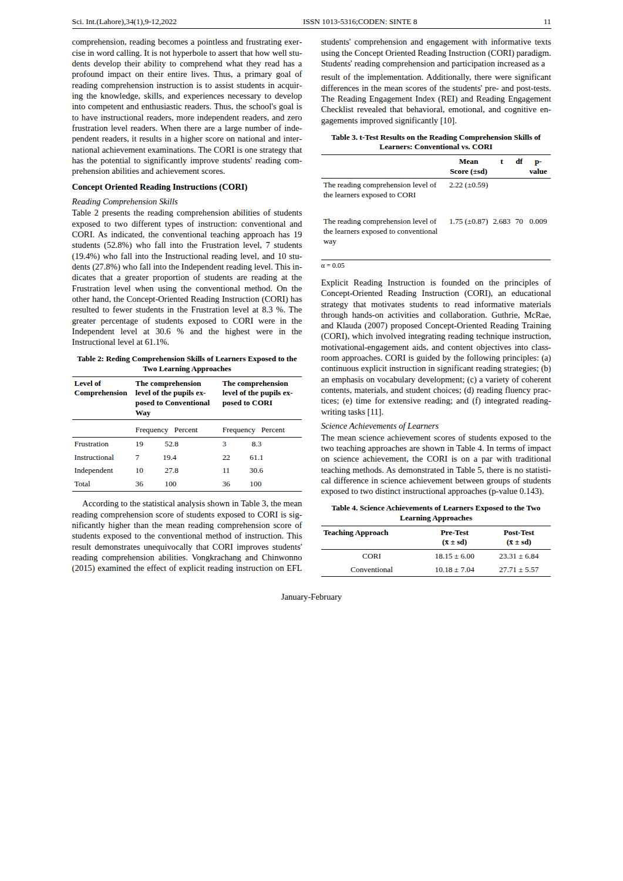Sci. Int.(Lahore),34(1),9-12,2022
ISSN 1013-5316;CODEN: SINTE 8
11
comprehension, reading becomes a pointless and frustrating exercise in word calling. It is not hyperbole to assert that how well students develop their ability to comprehend what they read has a profound impact on their entire lives. Thus, a primary goal of reading comprehension instruction is to assist students in acquiring the knowledge, skills, and experiences necessary to develop into competent and enthusiastic readers. Thus, the school's goal is to have instructional readers, more independent readers, and zero frustration level readers. When there are a large number of independent readers, it results in a higher score on national and international achievement examinations. The CORI is one strategy that has the potential to significantly improve students' reading comprehension abilities and achievement scores.
Concept Oriented Reading Instructions (CORI)
Reading Comprehension Skills
Table 2 presents the reading comprehension abilities of students exposed to two different types of instruction: conventional and CORI. As indicated, the conventional teaching approach has 19 students (52.8%) who fall into the Frustration level, 7 students (19.4%) who fall into the Instructional reading level, and 10 students (27.8%) who fall into the Independent reading level. This indicates that a greater proportion of students are reading at the Frustration level when using the conventional method. On the other hand, the Concept-Oriented Reading Instruction (CORI) has resulted to fewer students in the Frustration level at 8.3 %. The greater percentage of students exposed to CORI were in the Independent level at 30.6 % and the highest were in the Instructional level at 61.1%.
Table 2: Reding Comprehension Skills of Learners Exposed to the Two Learning Approaches
| Level of Comprehension | The comprehension level of the pupils exposed to Conventional Way | The comprehension level of the pupils exposed to CORI |
| --- | --- | --- |
| | Frequency Percent | Frequency Percent |
| Frustration | 19 52.8 | 3 8.3 |
| Instructional | 7 19.4 | 22 61.1 |
| Independent | 10 27.8 | 11 30.6 |
| Total | 36 100 | 36 100 |
According to the statistical analysis shown in Table 3, the mean reading comprehension score of students exposed to CORI is significantly higher than the mean reading comprehension score of students exposed to the conventional method of instruction. This result demonstrates unequivocally that CORI improves students' reading comprehension abilities. Vongkrachang and Chinwonno (2015) examined the effect of explicit reading instruction on EFL students' comprehension and engagement with informative texts using the Concept Oriented Reading Instruction (CORI) paradigm. Students' reading comprehension and participation increased as a
result of the implementation. Additionally, there were significant differences in the mean scores of the students' pre- and post-tests. The Reading Engagement Index (REI) and Reading Engagement Checklist revealed that behavioral, emotional, and cognitive engagements improved significantly [10].
Table 3. t-Test Results on the Reading Comprehension Skills of Learners: Conventional vs. CORI
| | Mean Score (±sd) | t | df | p-value |
| --- | --- | --- | --- | --- |
| The reading comprehension level of the learners exposed to CORI | 2.22 (±0.59) | | | |
| The reading comprehension level of the learners exposed to conventional way | 1.75 (±0.87) | 2.683 | 70 | 0.009 |
α = 0.05
Explicit Reading Instruction is founded on the principles of Concept-Oriented Reading Instruction (CORI), an educational strategy that motivates students to read informative materials through hands-on activities and collaboration. Guthrie, McRae, and Klauda (2007) proposed Concept-Oriented Reading Training (CORI), which involved integrating reading technique instruction, motivational-engagement aids, and content objectives into classroom approaches. CORI is guided by the following principles: (a) continuous explicit instruction in significant reading strategies; (b) an emphasis on vocabulary development; (c) a variety of coherent contents, materials, and student choices; (d) reading fluency practices; (e) time for extensive reading; and (f) integrated reading-writing tasks [11].
Science Achievements of Learners
The mean science achievement scores of students exposed to the two teaching approaches are shown in Table 4. In terms of impact on science achievement, the CORI is on a par with traditional teaching methods. As demonstrated in Table 5, there is no statistical difference in science achievement between groups of students exposed to two distinct instructional approaches (p-value 0.143).
Table 4. Science Achievements of Learners Exposed to the Two Learning Approaches
| Teaching Approach | Pre-Test (x̄ ± sd) | Post-Test (x̄ ± sd) |
| --- | --- | --- |
| CORI | 18.15 ± 6.00 | 23.31 ± 6.84 |
| Conventional | 10.18 ± 7.04 | 27.71 ± 5.57 |
January-February